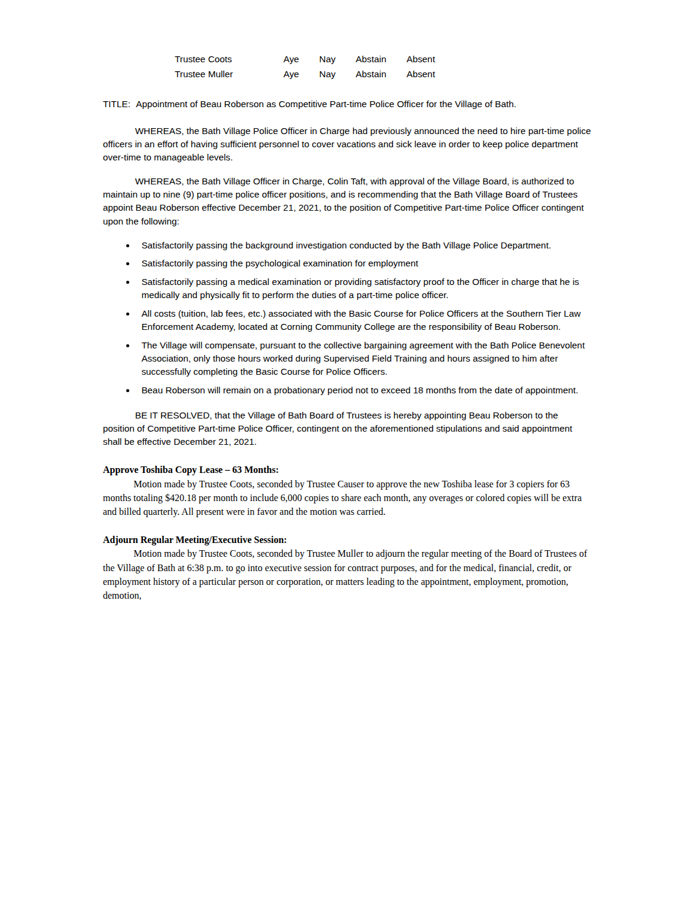| Trustee Coots | Aye | Nay | Abstain | Absent |
| Trustee Muller | Aye | Nay | Abstain | Absent |
TITLE: Appointment of Beau Roberson as Competitive Part-time Police Officer for the Village of Bath.
WHEREAS, the Bath Village Police Officer in Charge had previously announced the need to hire part-time police officers in an effort of having sufficient personnel to cover vacations and sick leave in order to keep police department over-time to manageable levels.
WHEREAS, the Bath Village Officer in Charge, Colin Taft, with approval of the Village Board, is authorized to maintain up to nine (9) part-time police officer positions, and is recommending that the Bath Village Board of Trustees appoint Beau Roberson effective December 21, 2021, to the position of Competitive Part-time Police Officer contingent upon the following:
Satisfactorily passing the background investigation conducted by the Bath Village Police Department.
Satisfactorily passing the psychological examination for employment
Satisfactorily passing a medical examination or providing satisfactory proof to the Officer in charge that he is medically and physically fit to perform the duties of a part-time police officer.
All costs (tuition, lab fees, etc.) associated with the Basic Course for Police Officers at the Southern Tier Law Enforcement Academy, located at Corning Community College are the responsibility of Beau Roberson.
The Village will compensate, pursuant to the collective bargaining agreement with the Bath Police Benevolent Association, only those hours worked during Supervised Field Training and hours assigned to him after successfully completing the Basic Course for Police Officers.
Beau Roberson will remain on a probationary period not to exceed 18 months from the date of appointment.
BE IT RESOLVED, that the Village of Bath Board of Trustees is hereby appointing Beau Roberson to the position of Competitive Part-time Police Officer, contingent on the aforementioned stipulations and said appointment shall be effective December 21, 2021.
Approve Toshiba Copy Lease – 63 Months:
Motion made by Trustee Coots, seconded by Trustee Causer to approve the new Toshiba lease for 3 copiers for 63 months totaling $420.18 per month to include 6,000 copies to share each month, any overages or colored copies will be extra and billed quarterly. All present were in favor and the motion was carried.
Adjourn Regular Meeting/Executive Session:
Motion made by Trustee Coots, seconded by Trustee Muller to adjourn the regular meeting of the Board of Trustees of the Village of Bath at 6:38 p.m. to go into executive session for contract purposes, and for the medical, financial, credit, or employment history of a particular person or corporation, or matters leading to the appointment, employment, promotion, demotion,